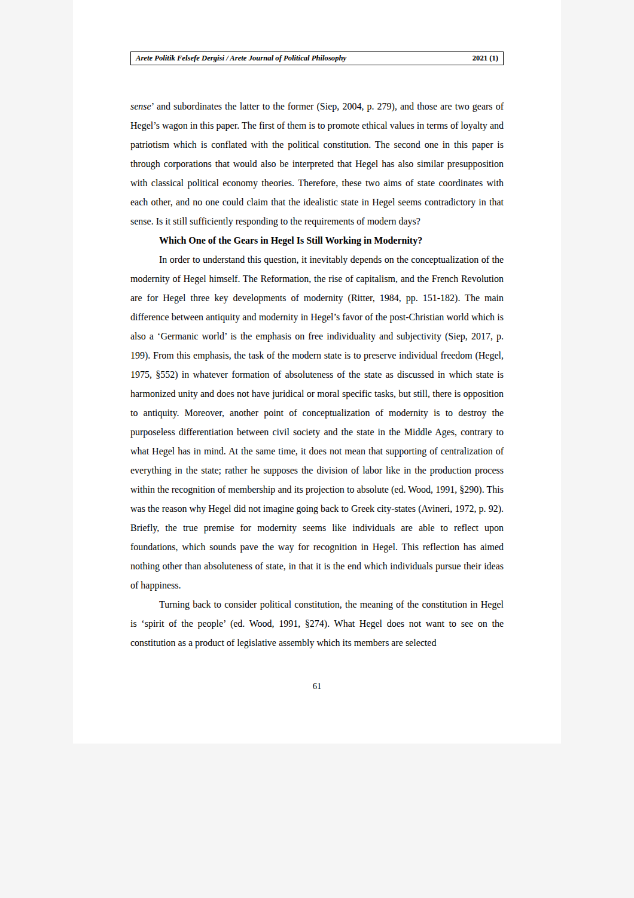Arete Politik Felsefe Dergisi / Arete Journal of Political Philosophy 2021 (1)
sense’ and subordinates the latter to the former (Siep, 2004, p. 279), and those are two gears of Hegel’s wagon in this paper. The first of them is to promote ethical values in terms of loyalty and patriotism which is conflated with the political constitution. The second one in this paper is through corporations that would also be interpreted that Hegel has also similar presupposition with classical political economy theories. Therefore, these two aims of state coordinates with each other, and no one could claim that the idealistic state in Hegel seems contradictory in that sense. Is it still sufficiently responding to the requirements of modern days?
Which One of the Gears in Hegel Is Still Working in Modernity?
In order to understand this question, it inevitably depends on the conceptualization of the modernity of Hegel himself. The Reformation, the rise of capitalism, and the French Revolution are for Hegel three key developments of modernity (Ritter, 1984, pp. 151-182). The main difference between antiquity and modernity in Hegel’s favor of the post-Christian world which is also a ‘Germanic world’ is the emphasis on free individuality and subjectivity (Siep, 2017, p. 199). From this emphasis, the task of the modern state is to preserve individual freedom (Hegel, 1975, §552) in whatever formation of absoluteness of the state as discussed in which state is harmonized unity and does not have juridical or moral specific tasks, but still, there is opposition to antiquity. Moreover, another point of conceptualization of modernity is to destroy the purposeless differentiation between civil society and the state in the Middle Ages, contrary to what Hegel has in mind. At the same time, it does not mean that supporting of centralization of everything in the state; rather he supposes the division of labor like in the production process within the recognition of membership and its projection to absolute (ed. Wood, 1991, §290). This was the reason why Hegel did not imagine going back to Greek city-states (Avineri, 1972, p. 92). Briefly, the true premise for modernity seems like individuals are able to reflect upon foundations, which sounds pave the way for recognition in Hegel. This reflection has aimed nothing other than absoluteness of state, in that it is the end which individuals pursue their ideas of happiness.
Turning back to consider political constitution, the meaning of the constitution in Hegel is ‘spirit of the people’ (ed. Wood, 1991, §274). What Hegel does not want to see on the constitution as a product of legislative assembly which its members are selected
61